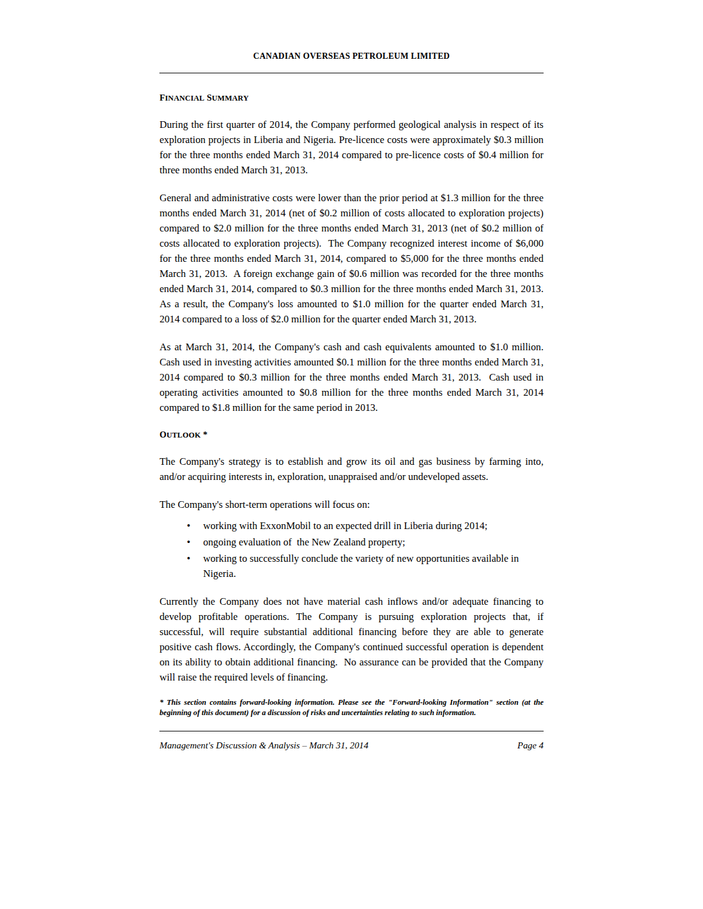CANADIAN OVERSEAS PETROLEUM LIMITED
FINANCIAL SUMMARY
During the first quarter of 2014, the Company performed geological analysis in respect of its exploration projects in Liberia and Nigeria. Pre-licence costs were approximately $0.3 million for the three months ended March 31, 2014 compared to pre-licence costs of $0.4 million for three months ended March 31, 2013.
General and administrative costs were lower than the prior period at $1.3 million for the three months ended March 31, 2014 (net of $0.2 million of costs allocated to exploration projects) compared to $2.0 million for the three months ended March 31, 2013 (net of $0.2 million of costs allocated to exploration projects). The Company recognized interest income of $6,000 for the three months ended March 31, 2014, compared to $5,000 for the three months ended March 31, 2013. A foreign exchange gain of $0.6 million was recorded for the three months ended March 31, 2014, compared to $0.3 million for the three months ended March 31, 2013. As a result, the Company's loss amounted to $1.0 million for the quarter ended March 31, 2014 compared to a loss of $2.0 million for the quarter ended March 31, 2013.
As at March 31, 2014, the Company's cash and cash equivalents amounted to $1.0 million. Cash used in investing activities amounted $0.1 million for the three months ended March 31, 2014 compared to $0.3 million for the three months ended March 31, 2013. Cash used in operating activities amounted to $0.8 million for the three months ended March 31, 2014 compared to $1.8 million for the same period in 2013.
OUTLOOK *
The Company's strategy is to establish and grow its oil and gas business by farming into, and/or acquiring interests in, exploration, unappraised and/or undeveloped assets.
The Company's short-term operations will focus on:
working with ExxonMobil to an expected drill in Liberia during 2014;
ongoing evaluation of the New Zealand property;
working to successfully conclude the variety of new opportunities available in Nigeria.
Currently the Company does not have material cash inflows and/or adequate financing to develop profitable operations. The Company is pursuing exploration projects that, if successful, will require substantial additional financing before they are able to generate positive cash flows. Accordingly, the Company's continued successful operation is dependent on its ability to obtain additional financing. No assurance can be provided that the Company will raise the required levels of financing.
* This section contains forward-looking information. Please see the "Forward-looking Information" section (at the beginning of this document) for a discussion of risks and uncertainties relating to such information.
Management's Discussion & Analysis – March 31, 2014 Page 4